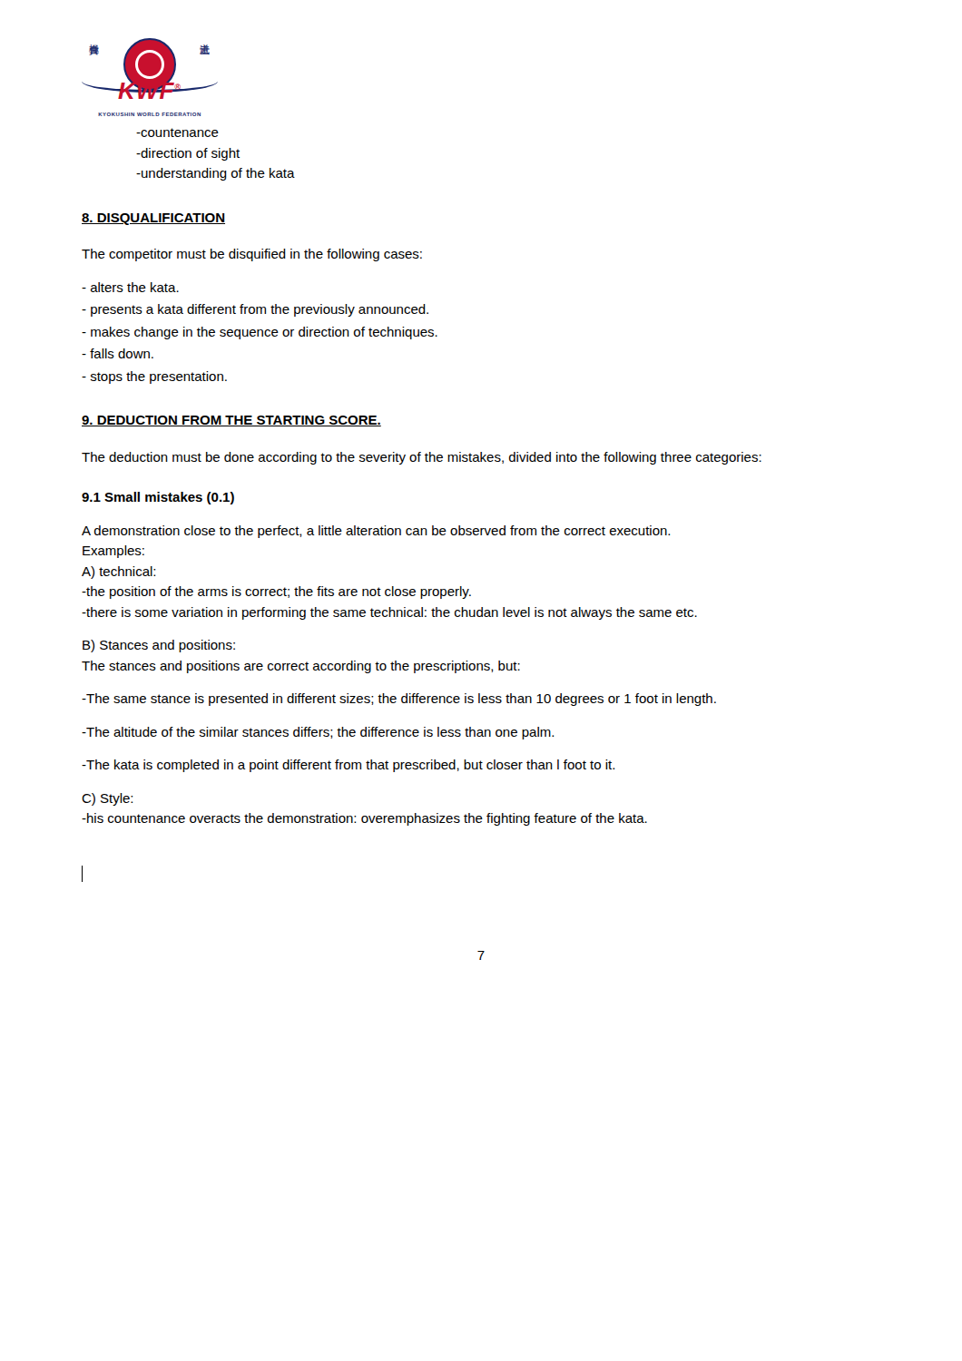極真會
武士道
KWF®
KYOKUSHIN WORLD FEDERATION
-countenance
-direction of sight
-understanding of the kata
8. DISQUALIFICATION
The competitor must be disquified in the following cases:
- alters the kata.
- presents a kata different from the previously announced.
- makes change in the sequence or direction of techniques.
- falls down.
- stops the presentation.
9. DEDUCTION FROM THE STARTING SCORE.
The deduction must be done according to the severity of the mistakes, divided into the following three categories:
9.1 Small mistakes (0.1)
A demonstration close to the perfect, a little alteration can be observed from the correct execution.
Examples:
A) technical:
-the position of the arms is correct; the fits are not close properly.
-there is some variation in performing the same technical: the chudan level is not always the same etc.
B) Stances and positions:
The stances and positions are correct according to the prescriptions, but:
-The same stance is presented in different sizes; the difference is less than 10 degrees or 1 foot in length.
-The altitude of the similar stances differs; the difference is less than one palm.
-The kata is completed in a point different from that prescribed, but closer than l foot to it.
C) Style:
-his countenance overacts the demonstration: overemphasizes the fighting feature of the kata.
7